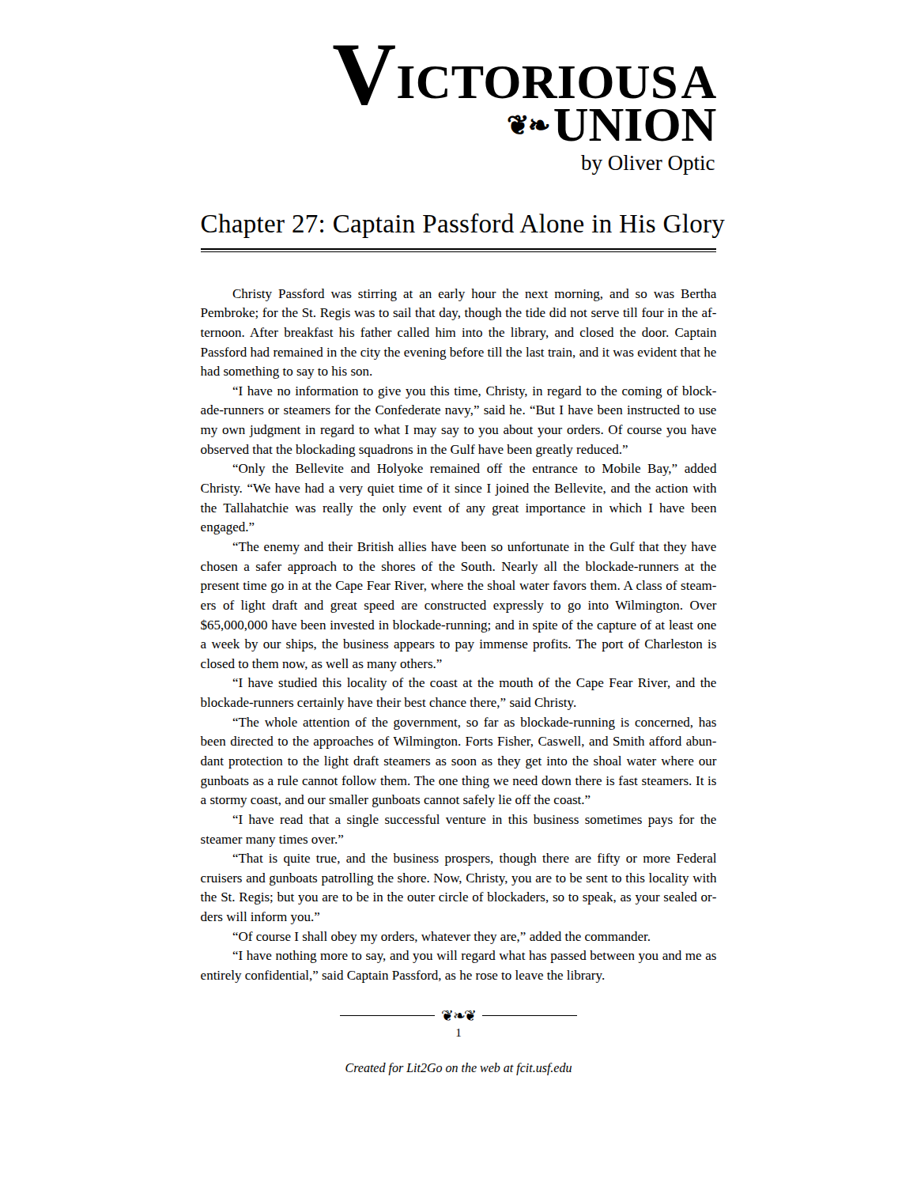VICTORIOUS A
❦❧UNION
by Oliver Optic
Chapter 27: Captain Passford Alone in His Glory
Christy Passford was stirring at an early hour the next morning, and so was Bertha Pembroke; for the St. Regis was to sail that day, though the tide did not serve till four in the afternoon. After breakfast his father called him into the library, and closed the door. Captain Passford had remained in the city the evening before till the last train, and it was evident that he had something to say to his son.
“I have no information to give you this time, Christy, in regard to the coming of blockade-runners or steamers for the Confederate navy,” said he. “But I have been instructed to use my own judgment in regard to what I may say to you about your orders. Of course you have observed that the blockading squadrons in the Gulf have been greatly reduced.”
“Only the Bellevite and Holyoke remained off the entrance to Mobile Bay,” added Christy. “We have had a very quiet time of it since I joined the Bellevite, and the action with the Tallahatchie was really the only event of any great importance in which I have been engaged.”
“The enemy and their British allies have been so unfortunate in the Gulf that they have chosen a safer approach to the shores of the South. Nearly all the blockade-runners at the present time go in at the Cape Fear River, where the shoal water favors them. A class of steamers of light draft and great speed are constructed expressly to go into Wilmington. Over $65,000,000 have been invested in blockade-running; and in spite of the capture of at least one a week by our ships, the business appears to pay immense profits. The port of Charleston is closed to them now, as well as many others.”
“I have studied this locality of the coast at the mouth of the Cape Fear River, and the blockade-runners certainly have their best chance there,” said Christy.
“The whole attention of the government, so far as blockade-running is concerned, has been directed to the approaches of Wilmington. Forts Fisher, Caswell, and Smith afford abundant protection to the light draft steamers as soon as they get into the shoal water where our gunboats as a rule cannot follow them. The one thing we need down there is fast steamers. It is a stormy coast, and our smaller gunboats cannot safely lie off the coast.”
“I have read that a single successful venture in this business sometimes pays for the steamer many times over.”
“That is quite true, and the business prospers, though there are fifty or more Federal cruisers and gunboats patrolling the shore. Now, Christy, you are to be sent to this locality with the St. Regis; but you are to be in the outer circle of blockaders, so to speak, as your sealed orders will inform you.”
“Of course I shall obey my orders, whatever they are,” added the commander.
“I have nothing more to say, and you will regard what has passed between you and me as entirely confidential,” said Captain Passford, as he rose to leave the library.
❦❧❦
1
Created for Lit2Go on the web at fcit.usf.edu